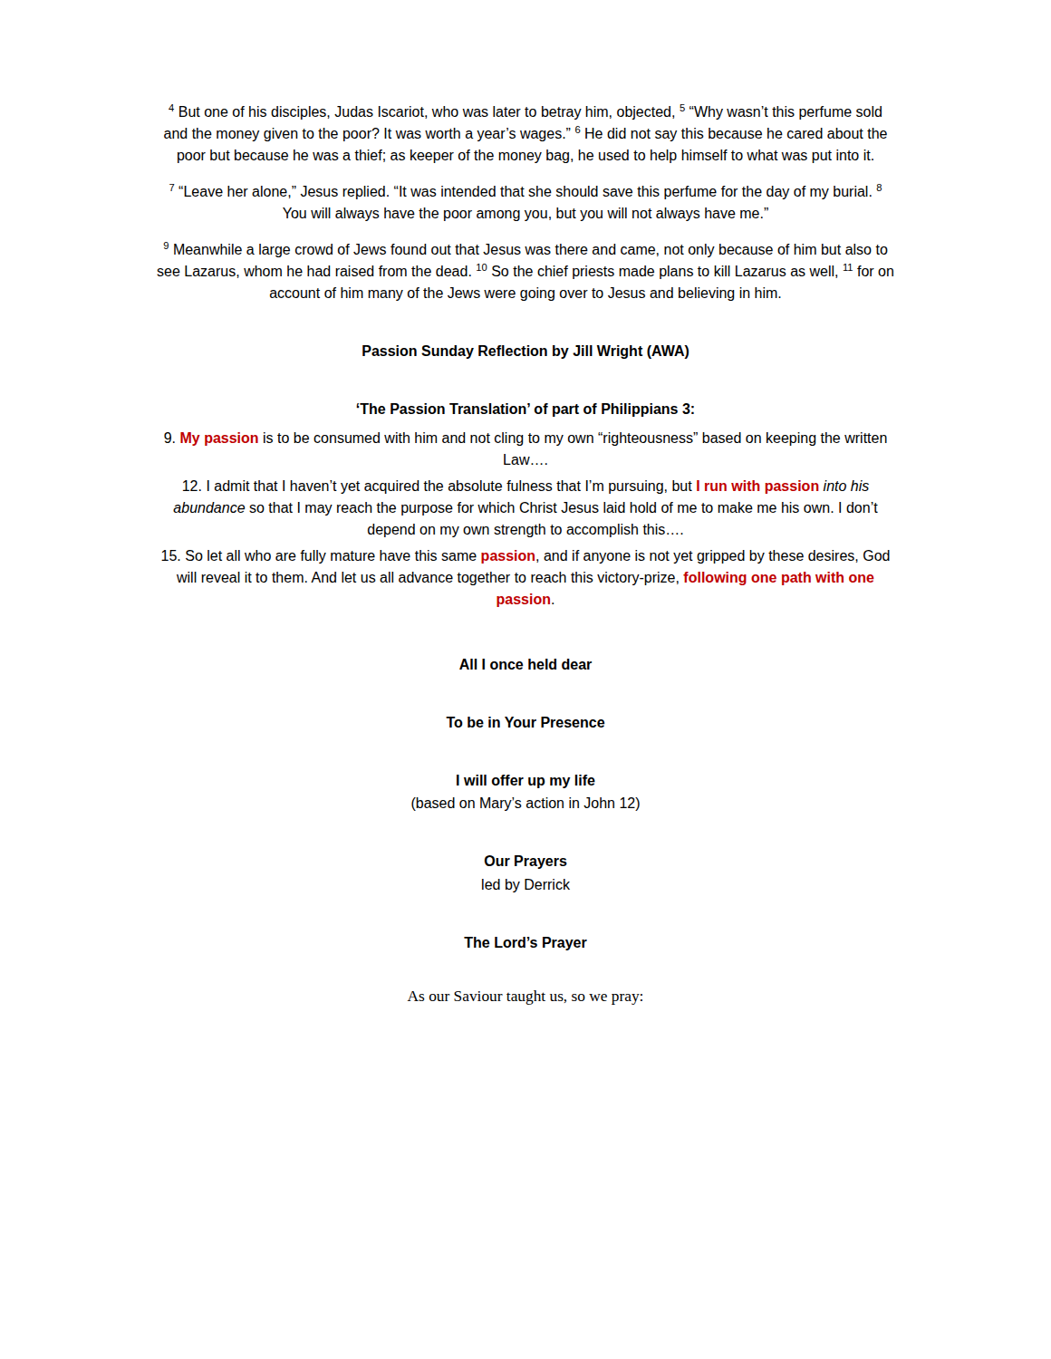4 But one of his disciples, Judas Iscariot, who was later to betray him, objected, 5 “Why wasn’t this perfume sold and the money given to the poor? It was worth a year’s wages.” 6 He did not say this because he cared about the poor but because he was a thief; as keeper of the money bag, he used to help himself to what was put into it.
7 “Leave her alone,” Jesus replied. “It was intended that she should save this perfume for the day of my burial. 8 You will always have the poor among you, but you will not always have me.”
9 Meanwhile a large crowd of Jews found out that Jesus was there and came, not only because of him but also to see Lazarus, whom he had raised from the dead. 10 So the chief priests made plans to kill Lazarus as well, 11 for on account of him many of the Jews were going over to Jesus and believing in him.
Passion Sunday Reflection by Jill Wright (AWA)
‘The Passion Translation’ of part of Philippians 3:
9. My passion is to be consumed with him and not cling to my own “righteousness” based on keeping the written Law….
12. I admit that I haven’t yet acquired the absolute fulness that I’m pursuing, but I run with passion into his abundance so that I may reach the purpose for which Christ Jesus laid hold of me to make me his own. I don’t depend on my own strength to accomplish this….
15. So let all who are fully mature have this same passion, and if anyone is not yet gripped by these desires, God will reveal it to them. And let us all advance together to reach this victory-prize, following one path with one passion.
All I once held dear
To be in Your Presence
I will offer up my life
(based on Mary’s action in John 12)
Our Prayers
led by Derrick
The Lord’s Prayer
As our Saviour taught us, so we pray: